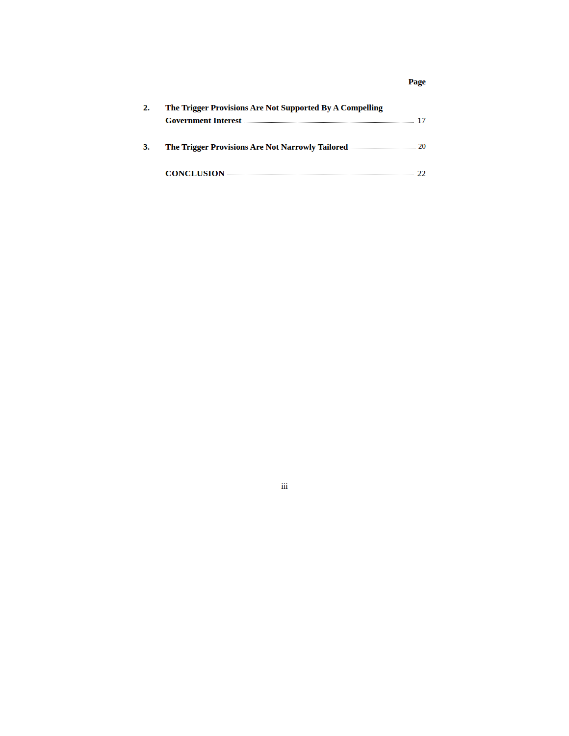Page
| 2. | The Trigger Provisions Are Not Supported By A Compelling Government Interest 17 |
| 3. | The Trigger Provisions Are Not Narrowly Tailored 20 |
| | CONCLUSION 22 |
iii